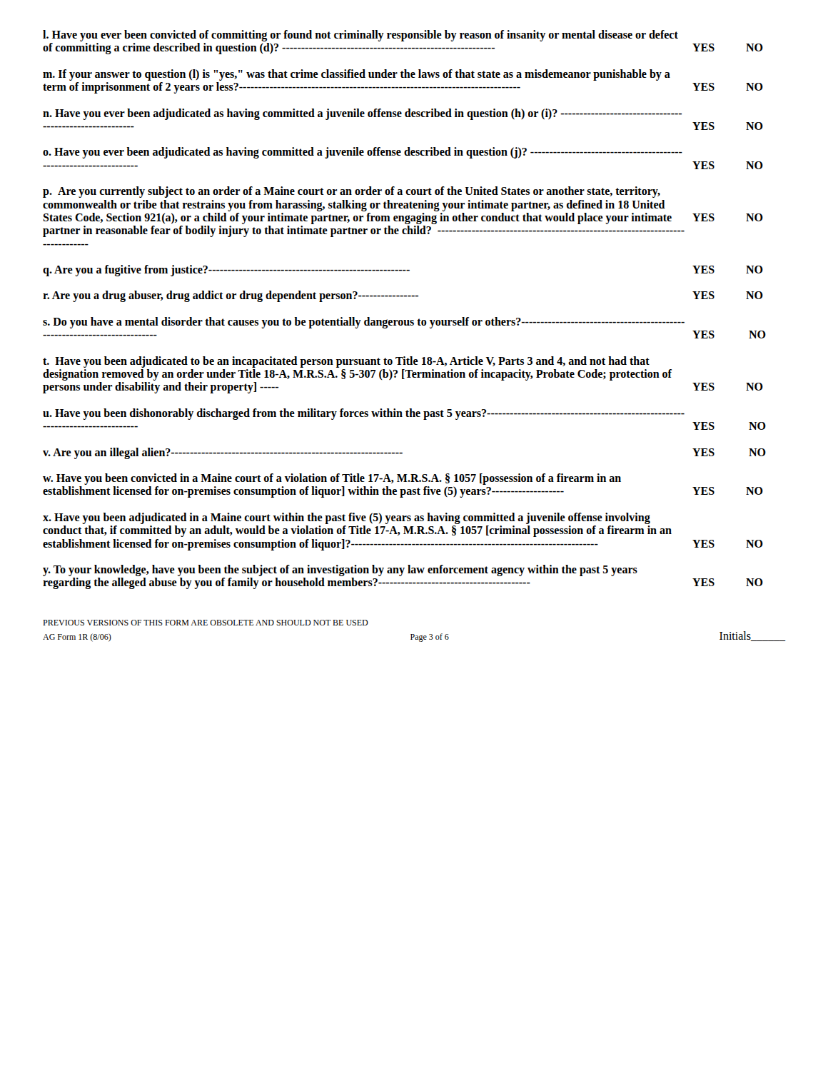l. Have you ever been convicted of committing or found not criminally responsible by reason of insanity or mental disease or defect of committing a crime described in question (d)? --------------------------------------------------------
YES NO
m. If your answer to question (l) is "yes," was that crime classified under the laws of that state as a misdemeanor punishable by a term of imprisonment of 2 years or less?--------------------------------------------------------------------------
YES NO
n. Have you ever been adjudicated as having committed a juvenile offense described in question (h) or (i)? --------------------------------------------------------
YES NO
o. Have you ever been adjudicated as having committed a juvenile offense described in question (j)? -----------------------------------------------------------------
YES NO
p. Are you currently subject to an order of a Maine court or an order of a court of the United States or another state, territory, commonwealth or tribe that restrains you from harassing, stalking or threatening your intimate partner, as defined in 18 United States Code, Section 921(a), or a child of your intimate partner, or from engaging in other conduct that would place your intimate partner in reasonable fear of bodily injury to that intimate partner or the child? -----------------------------------------------------------------------------
YES NO
q. Are you a fugitive from justice?-----------------------------------------------------
YES NO
r. Are you a drug abuser, drug addict or drug dependent person?----------------
YES NO
s. Do you have a mental disorder that causes you to be potentially dangerous to yourself or others?-------------------------------------------------------------------------
YES NO
t. Have you been adjudicated to be an incapacitated person pursuant to Title 18-A, Article V, Parts 3 and 4, and not had that designation removed by an order under Title 18-A, M.R.S.A. § 5-307 (b)? [Termination of incapacity, Probate Code; protection of persons under disability and their property] -----
YES NO
u. Have you been dishonorably discharged from the military forces within the past 5 years?-----------------------------------------------------------------------------
YES NO
v. Are you an illegal alien?-------------------------------------------------------------
YES NO
w. Have you been convicted in a Maine court of a violation of Title 17-A, M.R.S.A. § 1057 [possession of a firearm in an establishment licensed for on-premises consumption of liquor] within the past five (5) years?-------------------
YES NO
x. Have you been adjudicated in a Maine court within the past five (5) years as having committed a juvenile offense involving conduct that, if committed by an adult, would be a violation of Title 17-A, M.R.S.A. § 1057 [criminal possession of a firearm in an establishment licensed for on-premises consumption of liquor]?-----------------------------------------------------------------
YES NO
y. To your knowledge, have you been the subject of an investigation by any law enforcement agency within the past 5 years regarding the alleged abuse by you of family or household members?----------------------------------------
YES NO
PREVIOUS VERSIONS OF THIS FORM ARE OBSOLETE AND SHOULD NOT BE USED
AG Form 1R (8/06)
Page 3 of 6
Initials______